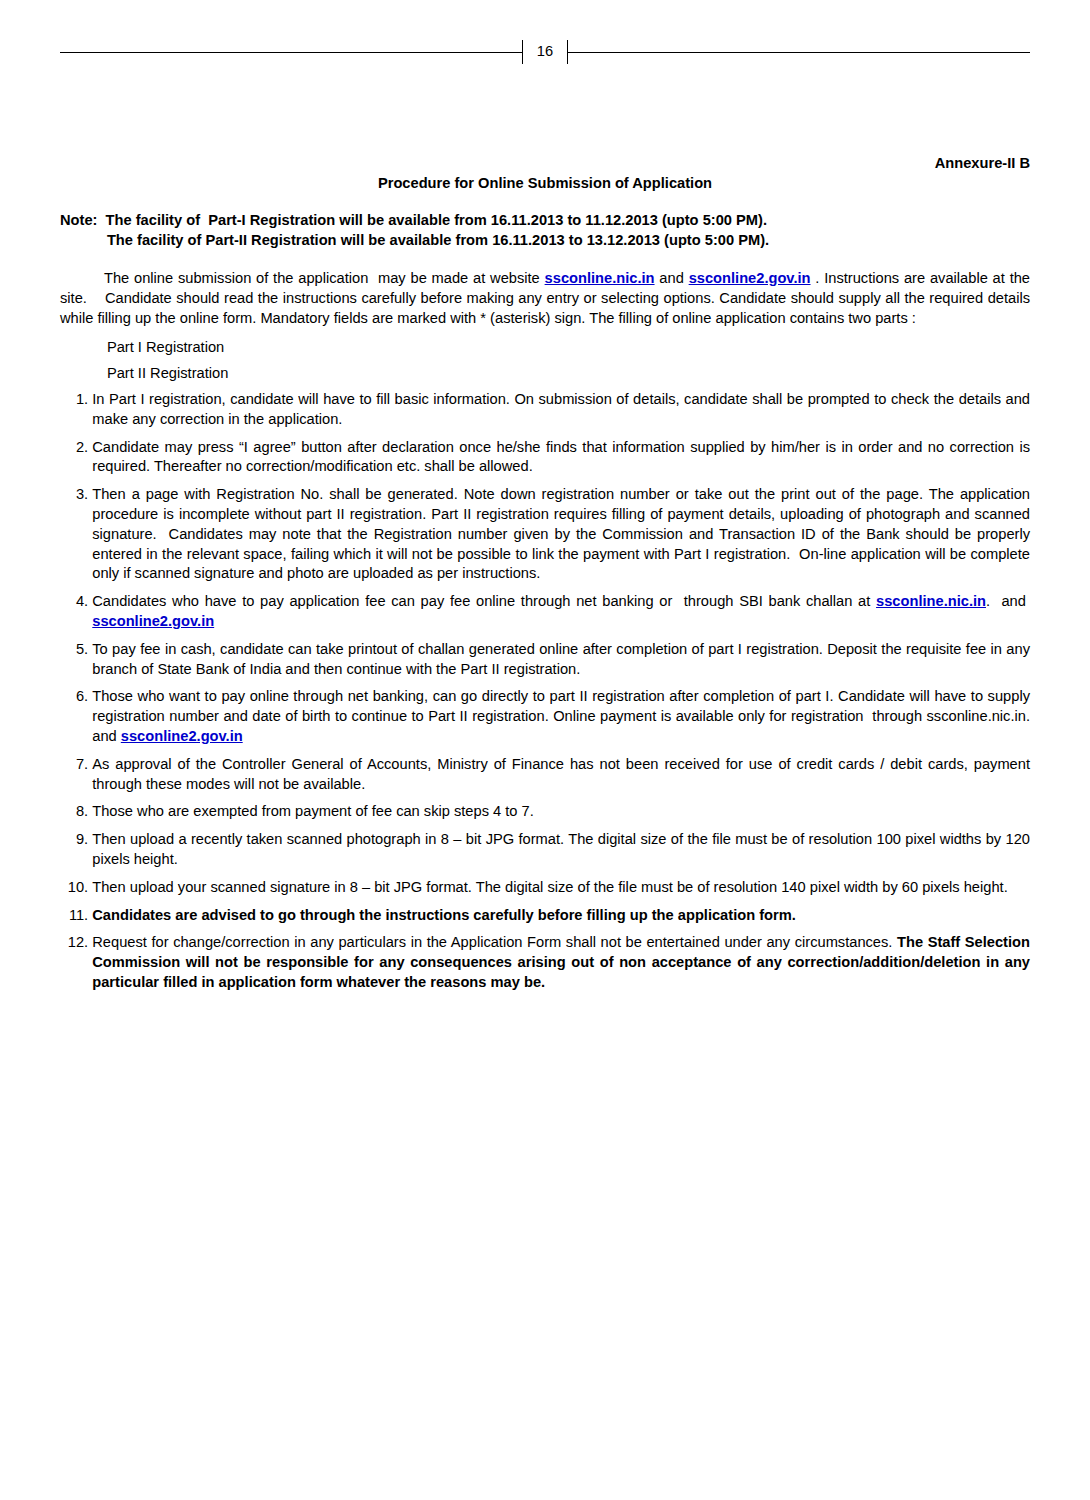16
Annexure-II B
Procedure for Online Submission of Application
Note: The facility of Part-I Registration will be available from 16.11.2013 to 11.12.2013 (upto 5:00 PM). The facility of Part-II Registration will be available from 16.11.2013 to 13.12.2013 (upto 5:00 PM).
The online submission of the application may be made at website ssconline.nic.in and ssconline2.gov.in . Instructions are available at the site. Candidate should read the instructions carefully before making any entry or selecting options. Candidate should supply all the required details while filling up the online form. Mandatory fields are marked with * (asterisk) sign. The filling of online application contains two parts :
Part I Registration
Part II Registration
In Part I registration, candidate will have to fill basic information. On submission of details, candidate shall be prompted to check the details and make any correction in the application.
Candidate may press “I agree” button after declaration once he/she finds that information supplied by him/her is in order and no correction is required. Thereafter no correction/modification etc. shall be allowed.
Then a page with Registration No. shall be generated. Note down registration number or take out the print out of the page. The application procedure is incomplete without part II registration. Part II registration requires filling of payment details, uploading of photograph and scanned signature. Candidates may note that the Registration number given by the Commission and Transaction ID of the Bank should be properly entered in the relevant space, failing which it will not be possible to link the payment with Part I registration. On-line application will be complete only if scanned signature and photo are uploaded as per instructions.
Candidates who have to pay application fee can pay fee online through net banking or through SBI bank challan at ssconline.nic.in. and ssconline2.gov.in
To pay fee in cash, candidate can take printout of challan generated online after completion of part I registration. Deposit the requisite fee in any branch of State Bank of India and then continue with the Part II registration.
Those who want to pay online through net banking, can go directly to part II registration after completion of part I. Candidate will have to supply registration number and date of birth to continue to Part II registration. Online payment is available only for registration through ssconline.nic.in. and ssconline2.gov.in
As approval of the Controller General of Accounts, Ministry of Finance has not been received for use of credit cards / debit cards, payment through these modes will not be available.
Those who are exempted from payment of fee can skip steps 4 to 7.
Then upload a recently taken scanned photograph in 8 – bit JPG format. The digital size of the file must be of resolution 100 pixel widths by 120 pixels height.
Then upload your scanned signature in 8 – bit JPG format. The digital size of the file must be of resolution 140 pixel width by 60 pixels height.
Candidates are advised to go through the instructions carefully before filling up the application form.
Request for change/correction in any particulars in the Application Form shall not be entertained under any circumstances. The Staff Selection Commission will not be responsible for any consequences arising out of non acceptance of any correction/addition/deletion in any particular filled in application form whatever the reasons may be.